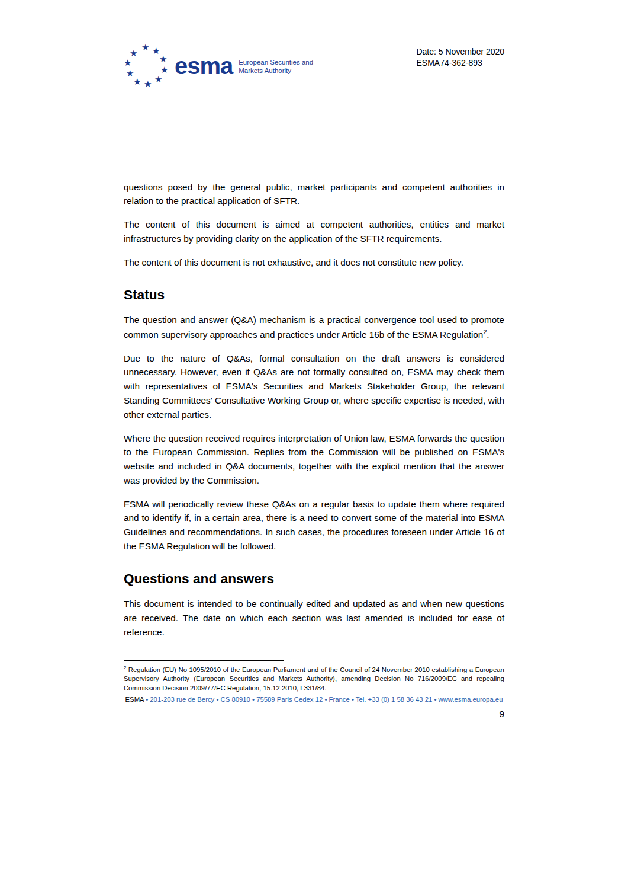★ ★ ★ ★ ★ ★ ★ ★ ★ ★
esma
European Securities and
Markets Authority
Date: 5 November 2020
ESMA74-362-893
questions posed by the general public, market participants and competent authorities in relation to the practical application of SFTR.
The content of this document is aimed at competent authorities, entities and market infrastructures by providing clarity on the application of the SFTR requirements.
The content of this document is not exhaustive, and it does not constitute new policy.
Status
The question and answer (Q&A) mechanism is a practical convergence tool used to promote common supervisory approaches and practices under Article 16b of the ESMA Regulation2.
Due to the nature of Q&As, formal consultation on the draft answers is considered unnecessary. However, even if Q&As are not formally consulted on, ESMA may check them with representatives of ESMA's Securities and Markets Stakeholder Group, the relevant Standing Committees' Consultative Working Group or, where specific expertise is needed, with other external parties.
Where the question received requires interpretation of Union law, ESMA forwards the question to the European Commission. Replies from the Commission will be published on ESMA's website and included in Q&A documents, together with the explicit mention that the answer was provided by the Commission.
ESMA will periodically review these Q&As on a regular basis to update them where required and to identify if, in a certain area, there is a need to convert some of the material into ESMA Guidelines and recommendations. In such cases, the procedures foreseen under Article 16 of the ESMA Regulation will be followed.
Questions and answers
This document is intended to be continually edited and updated as and when new questions are received. The date on which each section was last amended is included for ease of reference.
2 Regulation (EU) No 1095/2010 of the European Parliament and of the Council of 24 November 2010 establishing a European Supervisory Authority (European Securities and Markets Authority), amending Decision No 716/2009/EC and repealing Commission Decision 2009/77/EC Regulation, 15.12.2010, L331/84.
ESMA • 201-203 rue de Bercy • CS 80910 • 75589 Paris Cedex 12 • France • Tel. +33 (0) 1 58 36 43 21 • www.esma.europa.eu
9